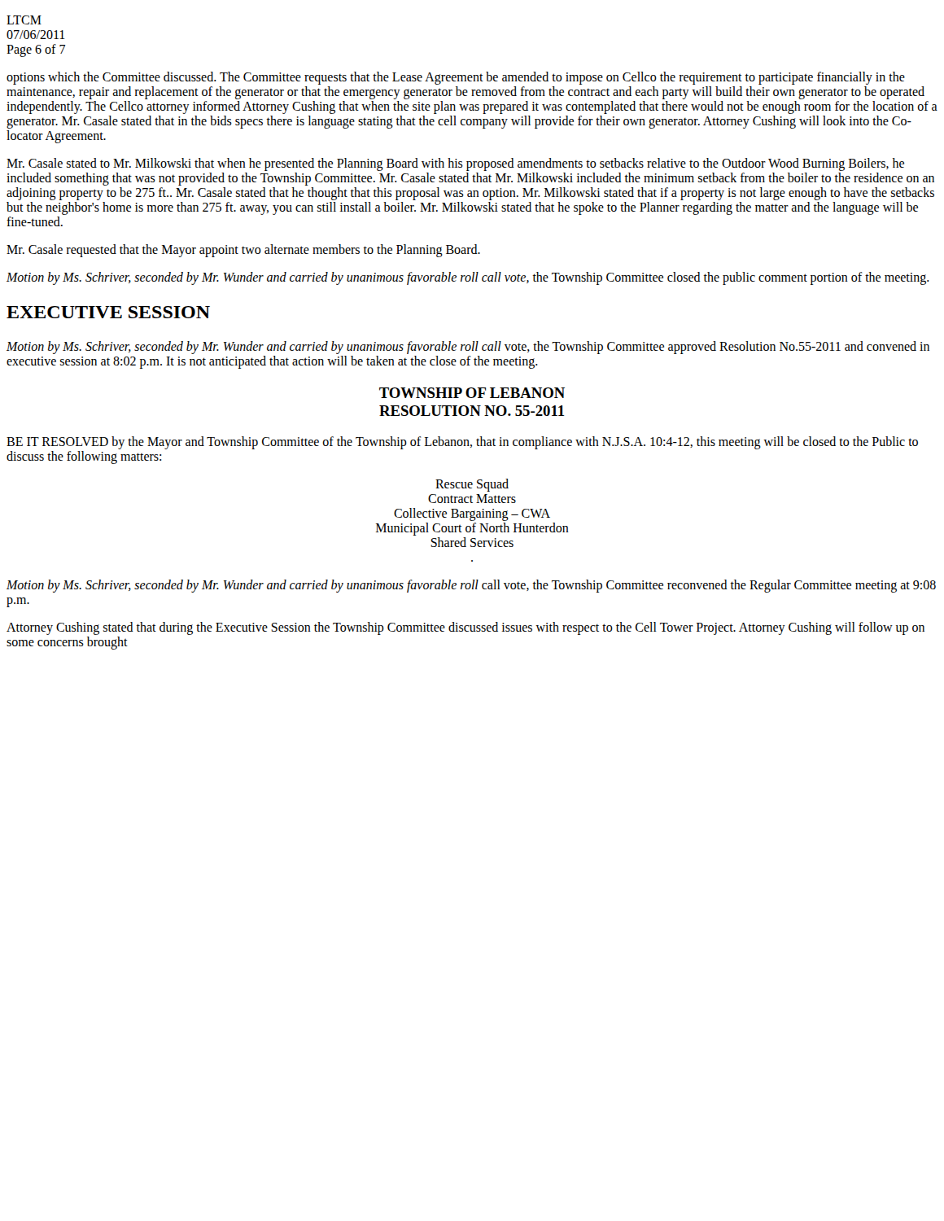LTCM
07/06/2011
Page 6 of 7
options which the Committee discussed. The Committee requests that the Lease Agreement be amended to impose on Cellco the requirement to participate financially in the maintenance, repair and replacement of the generator or that the emergency generator be removed from the contract and each party will build their own generator to be operated independently. The Cellco attorney informed Attorney Cushing that when the site plan was prepared it was contemplated that there would not be enough room for the location of a generator. Mr. Casale stated that in the bids specs there is language stating that the cell company will provide for their own generator. Attorney Cushing will look into the Co-locator Agreement.
Mr. Casale stated to Mr. Milkowski that when he presented the Planning Board with his proposed amendments to setbacks relative to the Outdoor Wood Burning Boilers, he included something that was not provided to the Township Committee. Mr. Casale stated that Mr. Milkowski included the minimum setback from the boiler to the residence on an adjoining property to be 275 ft.. Mr. Casale stated that he thought that this proposal was an option. Mr. Milkowski stated that if a property is not large enough to have the setbacks but the neighbor's home is more than 275 ft. away, you can still install a boiler. Mr. Milkowski stated that he spoke to the Planner regarding the matter and the language will be fine-tuned.
Mr. Casale requested that the Mayor appoint two alternate members to the Planning Board.
Motion by Ms. Schriver, seconded by Mr. Wunder and carried by unanimous favorable roll call vote, the Township Committee closed the public comment portion of the meeting.
EXECUTIVE SESSION
Motion by Ms. Schriver, seconded by Mr. Wunder and carried by unanimous favorable roll call vote, the Township Committee approved Resolution No.55-2011 and convened in executive session at 8:02 p.m. It is not anticipated that action will be taken at the close of the meeting.
TOWNSHIP OF LEBANON
RESOLUTION NO. 55-2011
BE IT RESOLVED by the Mayor and Township Committee of the Township of Lebanon, that in compliance with N.J.S.A. 10:4-12, this meeting will be closed to the Public to discuss the following matters:
Rescue Squad
Contract Matters
Collective Bargaining – CWA
Municipal Court of North Hunterdon
Shared Services
.
Motion by Ms. Schriver, seconded by Mr. Wunder and carried by unanimous favorable roll call vote, the Township Committee reconvened the Regular Committee meeting at 9:08 p.m.
Attorney Cushing stated that during the Executive Session the Township Committee discussed issues with respect to the Cell Tower Project. Attorney Cushing will follow up on some concerns brought